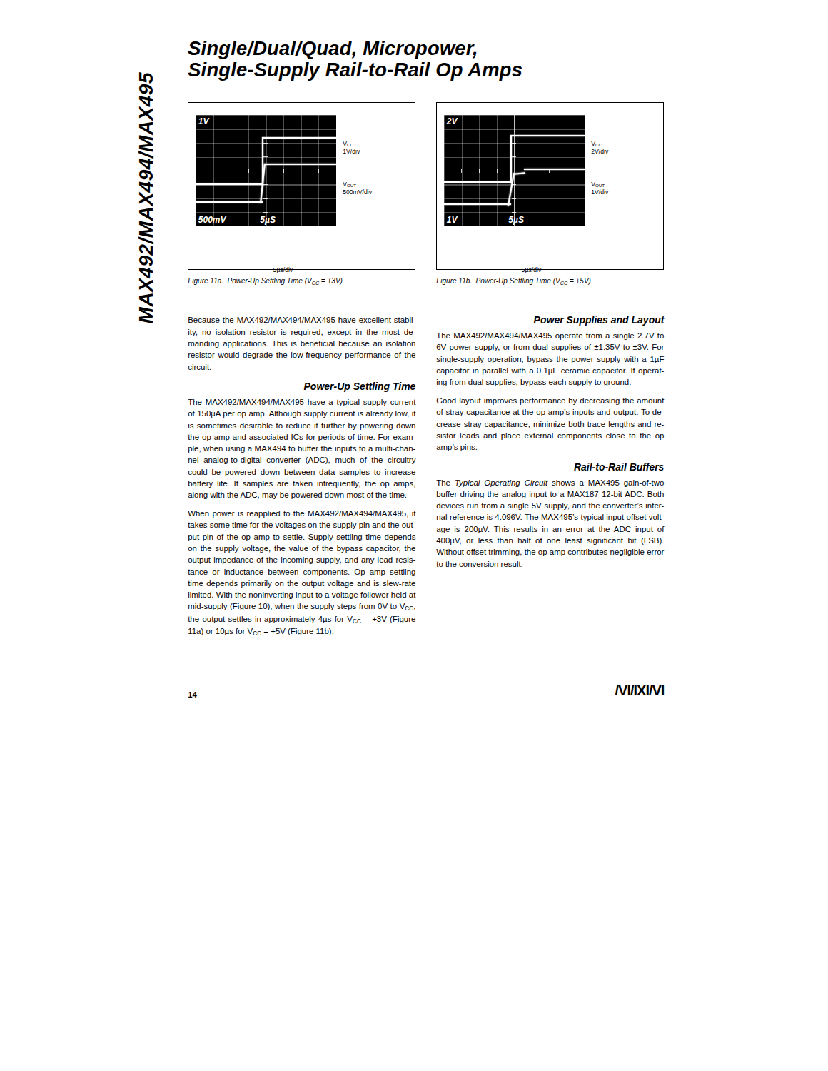MAX492/MAX494/MAX495
Single/Dual/Quad, Micropower,
Single-Supply Rail-to-Rail Op Amps
1V
500mV
5µS
VCC
1V/div
VOUT
500mV/div
5µs/div
Figure 11a. Power-Up Settling Time (VCC = +3V)
2V
1V
5µS
VCC
2V/div
VOUT
1V/div
5µs/div
Figure 11b. Power-Up Settling Time (VCC = +5V)
Because the MAX492/MAX494/MAX495 have excellent stability, no isolation resistor is required, except in the most demanding applications. This is beneficial because an isolation resistor would degrade the low-frequency performance of the circuit.
Power-Up Settling Time
The MAX492/MAX494/MAX495 have a typical supply current of 150µA per op amp. Although supply current is already low, it is sometimes desirable to reduce it further by powering down the op amp and associated ICs for periods of time. For example, when using a MAX494 to buffer the inputs to a multi-channel analog-to-digital converter (ADC), much of the circuitry could be powered down between data samples to increase battery life. If samples are taken infrequently, the op amps, along with the ADC, may be powered down most of the time.
When power is reapplied to the MAX492/MAX494/MAX495, it takes some time for the voltages on the supply pin and the output pin of the op amp to settle. Supply settling time depends on the supply voltage, the value of the bypass capacitor, the output impedance of the incoming supply, and any lead resistance or inductance between components. Op amp settling time depends primarily on the output voltage and is slew-rate limited. With the noninverting input to a voltage follower held at mid-supply (Figure 10), when the supply steps from 0V to VCC, the output settles in approximately 4µs for VCC = +3V (Figure 11a) or 10µs for VCC = +5V (Figure 11b).
Power Supplies and Layout
The MAX492/MAX494/MAX495 operate from a single 2.7V to 6V power supply, or from dual supplies of ±1.35V to ±3V. For single-supply operation, bypass the power supply with a 1µF capacitor in parallel with a 0.1µF ceramic capacitor. If operating from dual supplies, bypass each supply to ground.
Good layout improves performance by decreasing the amount of stray capacitance at the op amp’s inputs and output. To decrease stray capacitance, minimize both trace lengths and resistor leads and place external components close to the op amp’s pins.
Rail-to-Rail Buffers
The Typical Operating Circuit shows a MAX495 gain-of-two buffer driving the analog input to a MAX187 12-bit ADC. Both devices run from a single 5V supply, and the converter’s internal reference is 4.096V. The MAX495’s typical input offset voltage is 200µV. This results in an error at the ADC input of 400µV, or less than half of one least significant bit (LSB). Without offset trimming, the op amp contributes negligible error to the conversion result.
14
/VI/IXI/VI